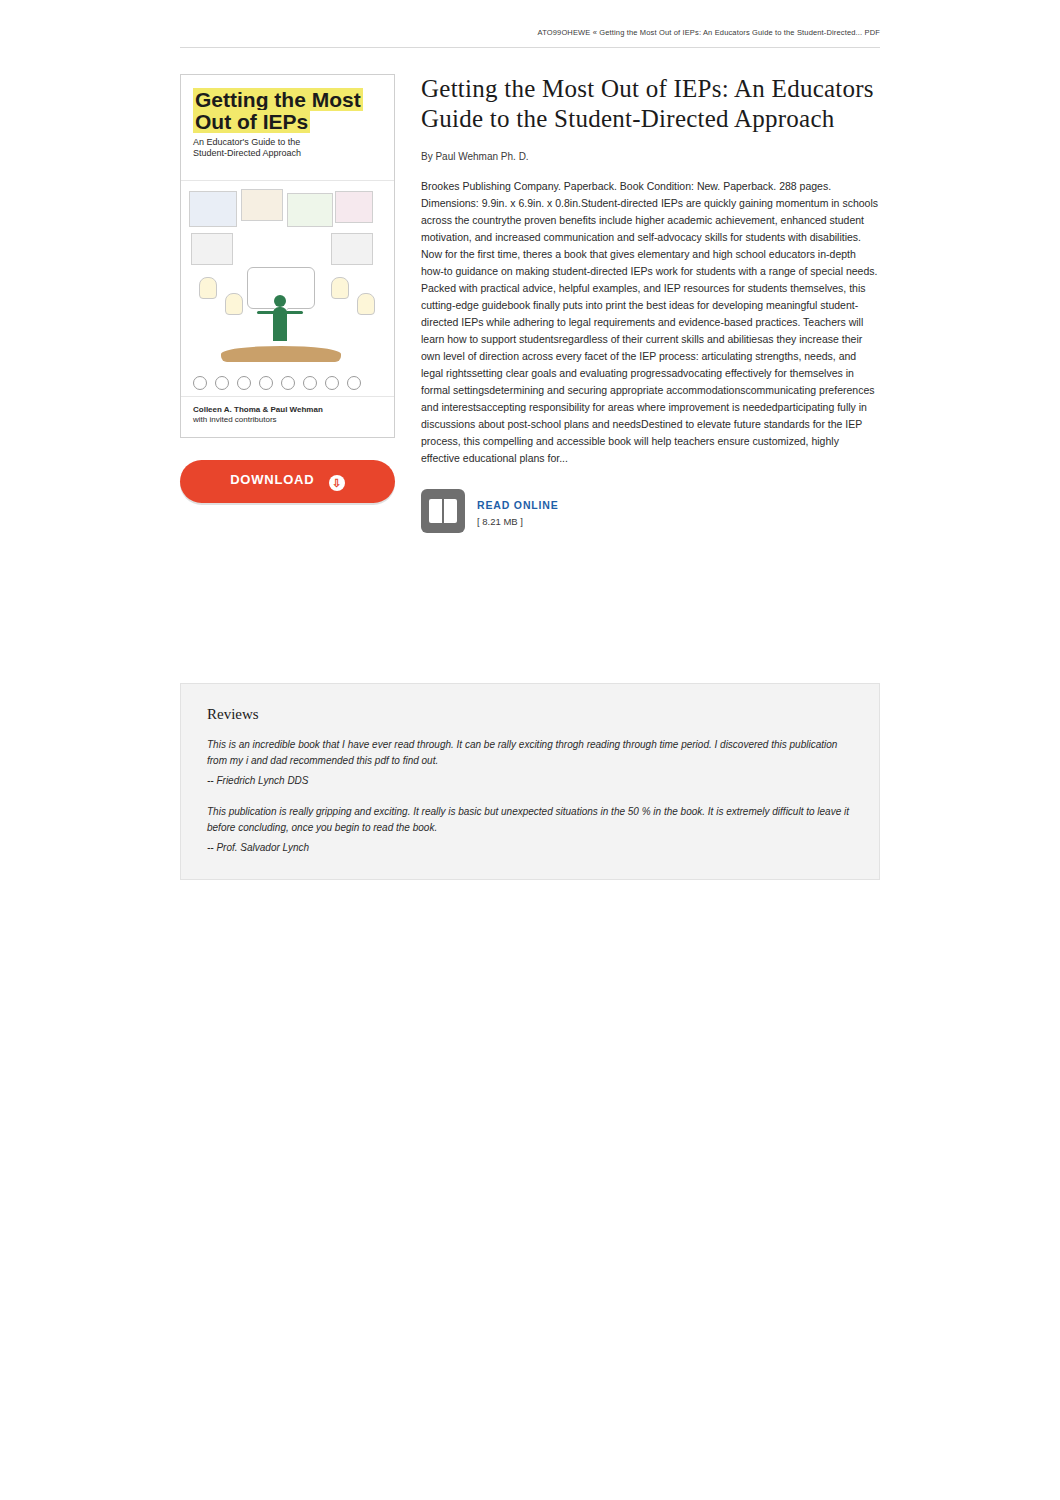ATO99OHEWE « Getting the Most Out of IEPs: An Educators Guide to the Student-Directed... PDF
Getting the Most
Out of IEPs
An Educator's Guide to the
Student-Directed Approach
Colleen A. Thoma & Paul Wehman
with invited contributors
DOWNLOAD ⇩
Getting the Most Out of IEPs: An Educators Guide to the Student-Directed Approach
By Paul Wehman Ph. D.
Brookes Publishing Company. Paperback. Book Condition: New. Paperback. 288 pages. Dimensions: 9.9in. x 6.9in. x 0.8in.Student-directed IEPs are quickly gaining momentum in schools across the countrythe proven benefits include higher academic achievement, enhanced student motivation, and increased communication and self-advocacy skills for students with disabilities. Now for the first time, theres a book that gives elementary and high school educators in-depth how-to guidance on making student-directed IEPs work for students with a range of special needs. Packed with practical advice, helpful examples, and IEP resources for students themselves, this cutting-edge guidebook finally puts into print the best ideas for developing meaningful student-directed IEPs while adhering to legal requirements and evidence-based practices. Teachers will learn how to support studentsregardless of their current skills and abilitiesas they increase their own level of direction across every facet of the IEP process: articulating strengths, needs, and legal rightssetting clear goals and evaluating progressadvocating effectively for themselves in formal settingsdetermining and securing appropriate accommodationscommunicating preferences and interestsaccepting responsibility for areas where improvement is neededparticipating fully in discussions about post-school plans and needsDestined to elevate future standards for the IEP process, this compelling and accessible book will help teachers ensure customized, highly effective educational plans for...
READ ONLINE
[ 8.21 MB ]
Reviews
This is an incredible book that I have ever read through. It can be rally exciting throgh reading through time period. I discovered this publication from my i and dad recommended this pdf to find out.
-- Friedrich Lynch DDS
This publication is really gripping and exciting. It really is basic but unexpected situations in the 50 % in the book. It is extremely difficult to leave it before concluding, once you begin to read the book.
-- Prof. Salvador Lynch